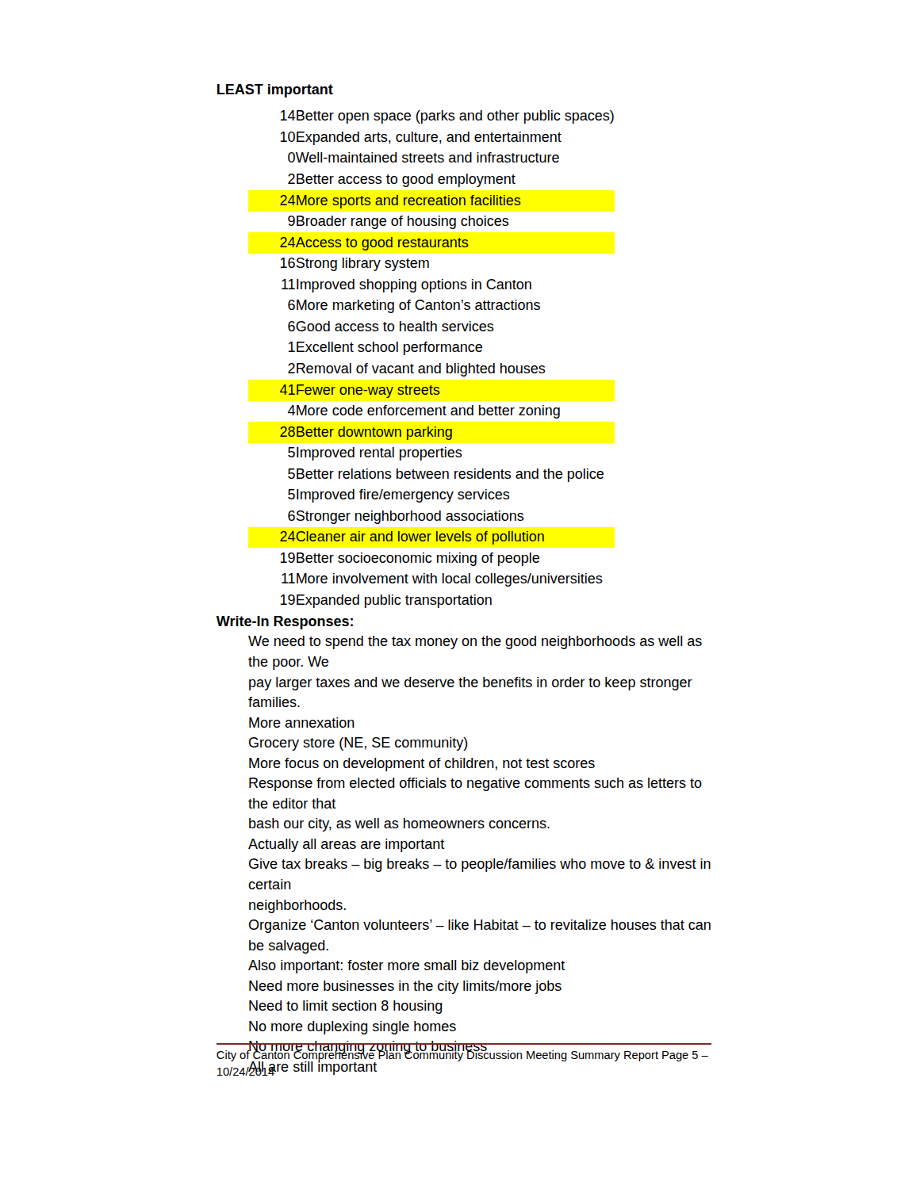LEAST important
| 14 | Better open space (parks and other public spaces) |
| 10 | Expanded arts, culture, and entertainment |
| 0 | Well-maintained streets and infrastructure |
| 2 | Better access to good employment |
| 24 | More sports and recreation facilities |
| 9 | Broader range of housing choices |
| 24 | Access to good restaurants |
| 16 | Strong library system |
| 11 | Improved shopping options in Canton |
| 6 | More marketing of Canton’s attractions |
| 6 | Good access to health services |
| 1 | Excellent school performance |
| 2 | Removal of vacant and blighted houses |
| 41 | Fewer one-way streets |
| 4 | More code enforcement and better zoning |
| 28 | Better downtown parking |
| 5 | Improved rental properties |
| 5 | Better relations between residents and the police |
| 5 | Improved fire/emergency services |
| 6 | Stronger neighborhood associations |
| 24 | Cleaner air and lower levels of pollution |
| 19 | Better socioeconomic mixing of people |
| 11 | More involvement with local colleges/universities |
| 19 | Expanded public transportation |
Write-In Responses:
We need to spend the tax money on the good neighborhoods as well as the poor. We
pay larger taxes and we deserve the benefits in order to keep stronger families.
More annexation
Grocery store (NE, SE community)
More focus on development of children, not test scores
Response from elected officials to negative comments such as letters to the editor that
bash our city, as well as homeowners concerns.
Actually all areas are important
Give tax breaks – big breaks – to people/families who move to & invest in certain
neighborhoods.
Organize ‘Canton volunteers’ – like Habitat – to revitalize houses that can be salvaged.
Also important: foster more small biz development
Need more businesses in the city limits/more jobs
Need to limit section 8 housing
No more duplexing single homes
No more changing zoning to business
All are still important
City of Canton Comprehensive Plan Community Discussion Meeting Summary Report Page 5 – 10/24/2014